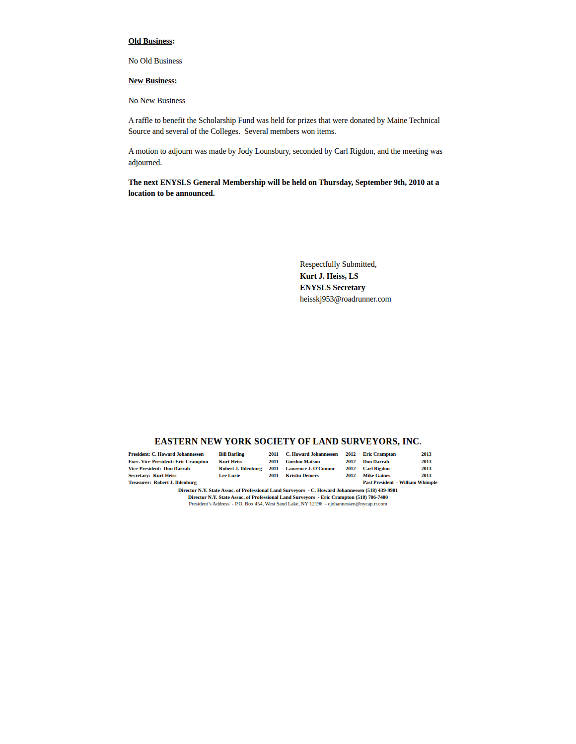Old Business:
No Old Business
New Business:
No New Business
A raffle to benefit the Scholarship Fund was held for prizes that were donated by Maine Technical Source and several of the Colleges. Several members won items.
A motion to adjourn was made by Jody Lounsbury, seconded by Carl Rigdon, and the meeting was adjourned.
The next ENYSLS General Membership will be held on Thursday, September 9th, 2010 at a location to be announced.
Respectfully Submitted,
Kurt J. Heiss, LS
ENYSLS Secretary
heisskj953@roadrunner.com
EASTERN NEW YORK SOCIETY OF LAND SURVEYORS, INC.
| President: C. Howard Johannessen | Bill Darling | 2011 | C. Howard Johannessen | 2012 | Eric Crampton | 2013 |
| Exec. Vice-President: Eric Crampton | Kurt Heiss | 2011 | Gordon Matson | 2012 | Don Darrah | 2013 |
| Vice-President: Don Darrah | Robert J. Ihlenburg | 2011 | Lawrence J. O'Connor | 2012 | Carl Rigdon | 2013 |
| Secretary: Kurt Heiss | Lee Lurie | 2011 | Kristin Demers | 2012 | Mike Gaines | 2013 |
| Treasurer: Robert J. Ihlenburg | | | | | Past President - William Whimple |
Director N.Y. State Assoc. of Professional Land Surveyors - C. Howard Johannessen (518) 439-9981
Director N.Y. State Assoc. of Professional Land Surveyors - Eric Crampton (518) 786-7400
President’s Address - P.O. Box 454, West Sand Lake, NY 12196 - cjohannessen@nycap.rr.com